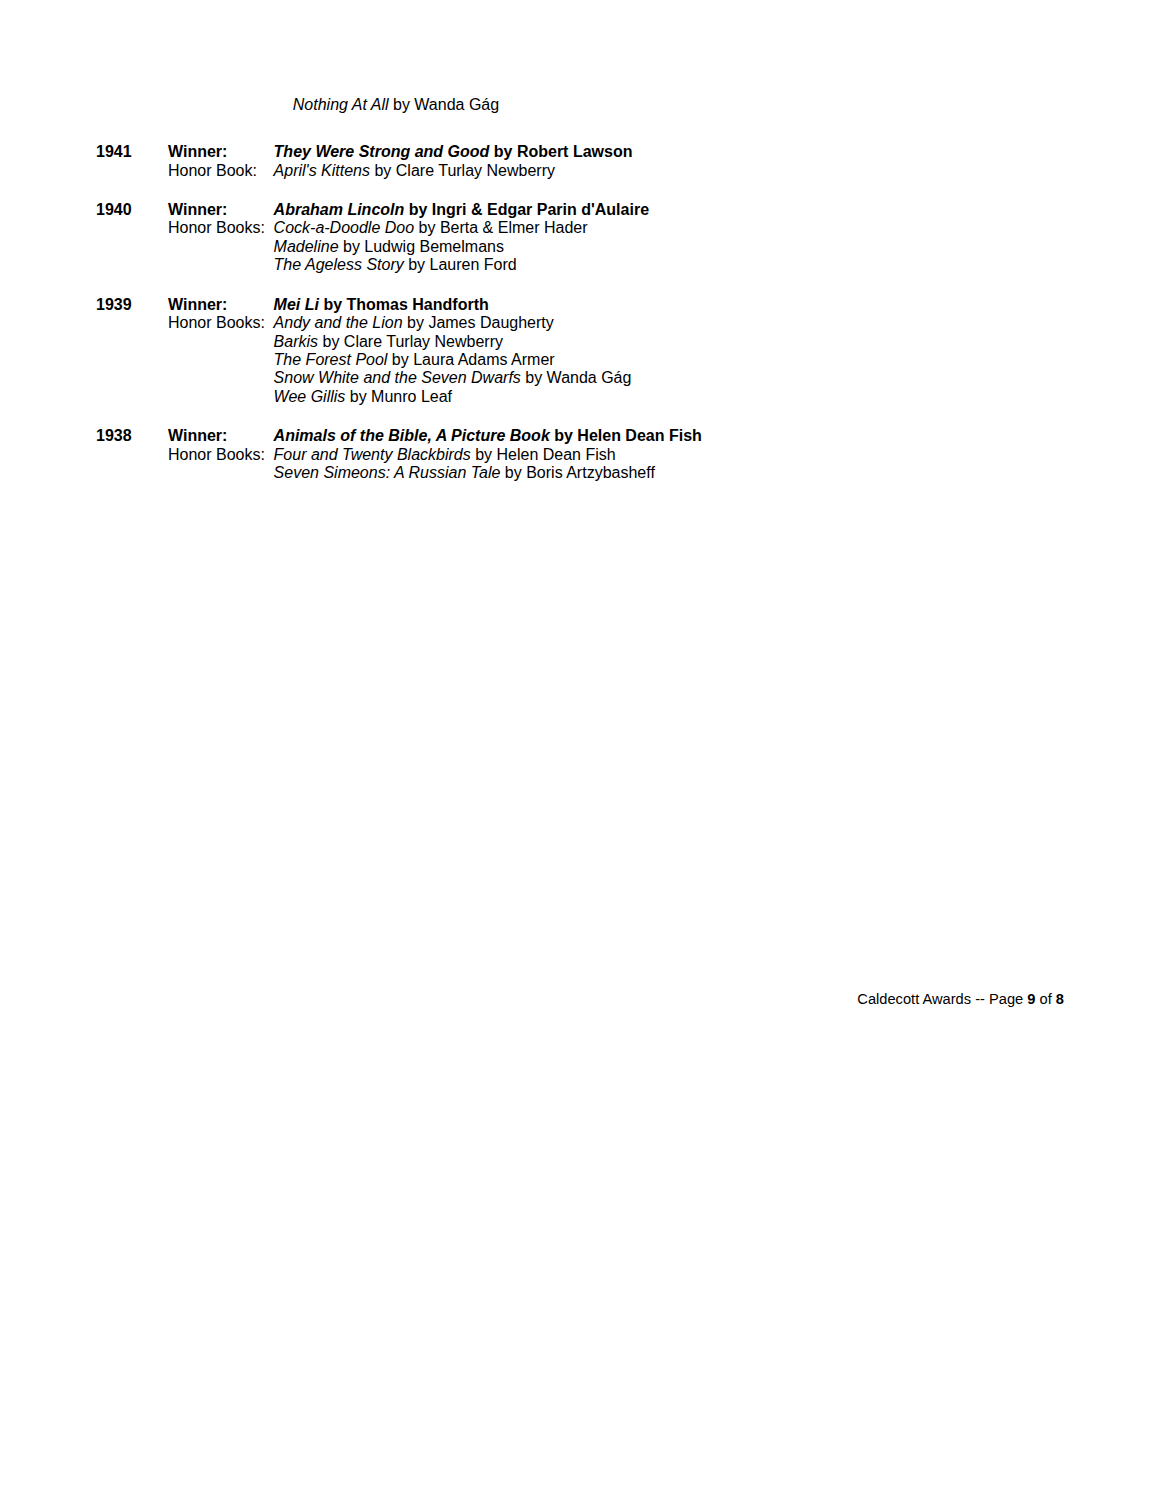Nothing At All by Wanda Gág
| 1941 | Winner: | They Were Strong and Good by Robert Lawson |
| | Honor Book: | April's Kittens by Clare Turlay Newberry |
| 1940 | Winner: | Abraham Lincoln by Ingri & Edgar Parin d'Aulaire |
| | Honor Books: | Cock-a-Doodle Doo by Berta & Elmer Hader |
| | | Madeline by Ludwig Bemelmans |
| | | The Ageless Story by Lauren Ford |
| 1939 | Winner: | Mei Li by Thomas Handforth |
| | Honor Books: | Andy and the Lion by James Daugherty |
| | | Barkis by Clare Turlay Newberry |
| | | The Forest Pool by Laura Adams Armer |
| | | Snow White and the Seven Dwarfs by Wanda Gág |
| | | Wee Gillis by Munro Leaf |
| 1938 | Winner: | Animals of the Bible, A Picture Book by Helen Dean Fish |
| | Honor Books: | Four and Twenty Blackbirds by Helen Dean Fish |
| | | Seven Simeons: A Russian Tale by Boris Artzybasheff |
Caldecott Awards -- Page 9 of 8